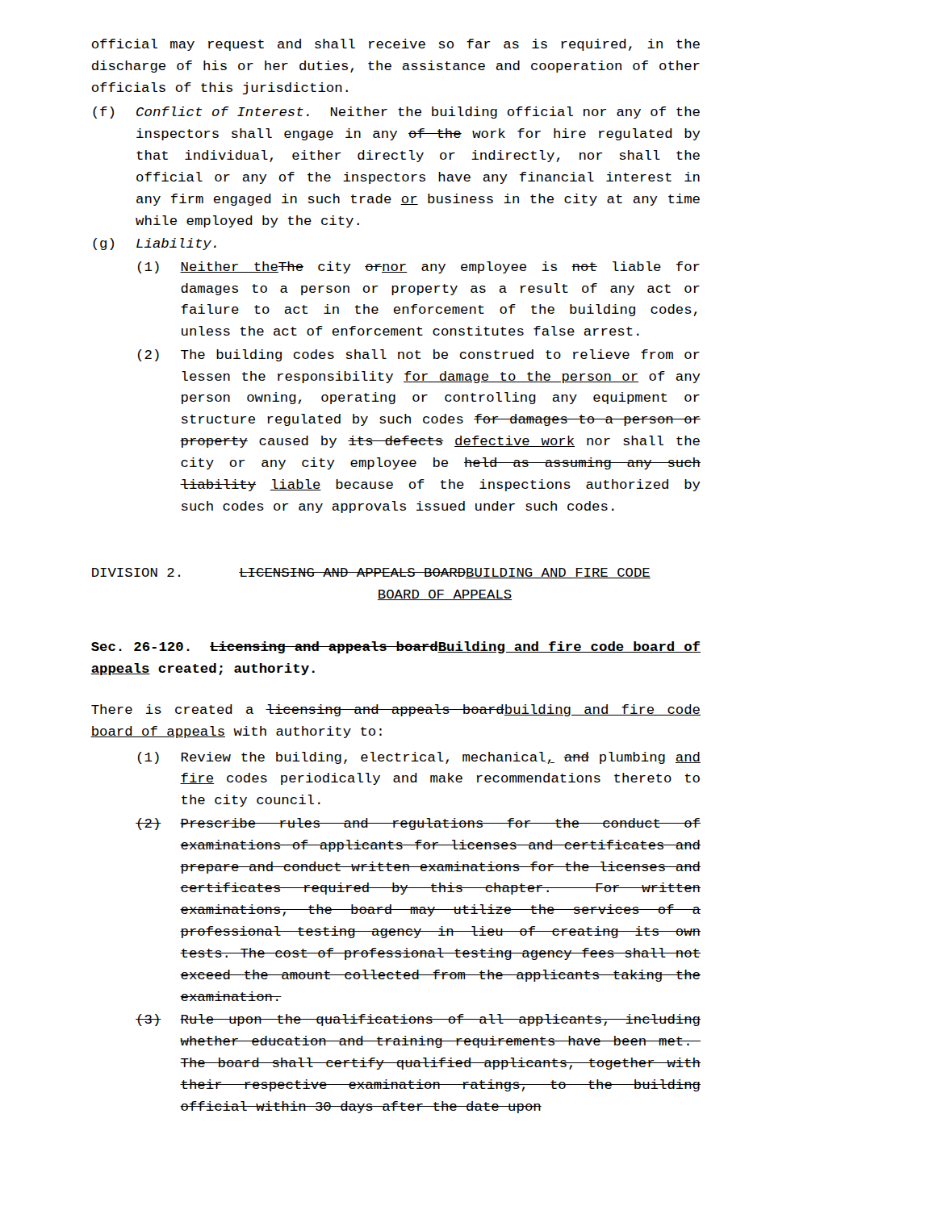official may request and shall receive so far as is required, in the discharge of his or her duties, the assistance and cooperation of other officials of this jurisdiction.
(f)
Conflict of Interest. Neither the building official nor any of the inspectors shall engage in any of the work for hire regulated by that individual, either directly or indirectly, nor shall the official or any of the inspectors have any financial interest in any firm engaged in such trade or business in the city at any time while employed by the city.
(g)
Liability.
(1)
Neither the The city or nor any employee is not liable for damages to a person or property as a result of any act or failure to act in the enforcement of the building codes, unless the act of enforcement constitutes false arrest.
(2)
The building codes shall not be construed to relieve from or lessen the responsibility for damage to the person or of any person owning, operating or controlling any equipment or structure regulated by such codes for damages to a person or property caused by its defects defective work nor shall the city or any city employee be held as assuming any such liability liable because of the inspections authorized by such codes or any approvals issued under such codes.
DIVISION 2.
LICENSING AND APPEALS BOARD BUILDING AND FIRE CODE BOARD OF APPEALS
Sec. 26-120. Licensing and appeals board Building and fire code board of appeals created; authority.
There is created a licensing and appeals board building and fire code board of appeals with authority to:
(1)
Review the building, electrical, mechanical, and plumbing and fire codes periodically and make recommendations thereto to the city council.
(2)
Prescribe rules and regulations for the conduct of examinations of applicants for licenses and certificates and prepare and conduct written examinations for the licenses and certificates required by this chapter. For written examinations, the board may utilize the services of a professional testing agency in lieu of creating its own tests. The cost of professional testing agency fees shall not exceed the amount collected from the applicants taking the examination.
(3)
Rule upon the qualifications of all applicants, including whether education and training requirements have been met. The board shall certify qualified applicants, together with their respective examination ratings, to the building official within 30 days after the date upon